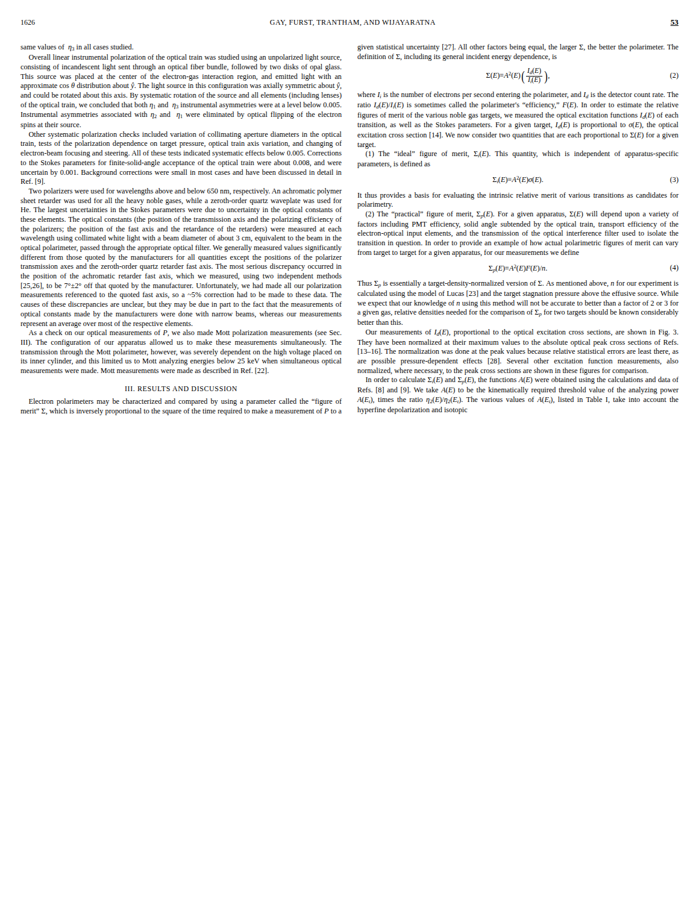1626 GAY, FURST, TRANTHAM, AND WIJAYARATNA 53
same values of η3 in all cases studied.
Overall linear instrumental polarization of the optical train was studied using an unpolarized light source, consisting of incandescent light sent through an optical fiber bundle, followed by two disks of opal glass. This source was placed at the center of the electron-gas interaction region, and emitted light with an approximate cos θ distribution about ŷ. The light source in this configuration was axially symmetric about ŷ, and could be rotated about this axis. By systematic rotation of the source and all elements (including lenses) of the optical train, we concluded that both η1 and η3 instrumental asymmetries were at a level below 0.005. Instrumental asymmetries associated with η2 and η1 were eliminated by optical flipping of the electron spins at their source.
Other systematic polarization checks included variation of collimating aperture diameters in the optical train, tests of the polarization dependence on target pressure, optical train axis variation, and changing of electron-beam focusing and steering. All of these tests indicated systematic effects below 0.005. Corrections to the Stokes parameters for finite-solid-angle acceptance of the optical train were about 0.008, and were uncertain by 0.001. Background corrections were small in most cases and have been discussed in detail in Ref. [9].
Two polarizers were used for wavelengths above and below 650 nm, respectively. An achromatic polymer sheet retarder was used for all the heavy noble gases, while a zeroth-order quartz waveplate was used for He. The largest uncertainties in the Stokes parameters were due to uncertainty in the optical constants of these elements. The optical constants (the position of the transmission axis and the polarizing efficiency of the polarizers; the position of the fast axis and the retardance of the retarders) were measured at each wavelength using collimated white light with a beam diameter of about 3 cm, equivalent to the beam in the optical polarimeter, passed through the appropriate optical filter. We generally measured values significantly different from those quoted by the manufacturers for all quantities except the positions of the polarizer transmission axes and the zeroth-order quartz retarder fast axis. The most serious discrepancy occurred in the position of the achromatic retarder fast axis, which we measured, using two independent methods [25,26], to be 7°±2° off that quoted by the manufacturer. Unfortunately, we had made all our polarization measurements referenced to the quoted fast axis, so a ~5% correction had to be made to these data. The causes of these discrepancies are unclear, but they may be due in part to the fact that the measurements of optical constants made by the manufacturers were done with narrow beams, whereas our measurements represent an average over most of the respective elements.
As a check on our optical measurements of P, we also made Mott polarization measurements (see Sec. III). The configuration of our apparatus allowed us to make these measurements simultaneously. The transmission through the Mott polarimeter, however, was severely dependent on the high voltage placed on its inner cylinder, and this limited us to Mott analyzing energies below 25 keV when simultaneous optical measurements were made. Mott measurements were made as described in Ref. [22].
III. Results and Discussion
Electron polarimeters may be characterized and compared by using a parameter called the “figure of merit” Σ, which is inversely proportional to the square of the time required to make a measurement of P to a given statistical uncertainty [27]. All other factors being equal, the larger Σ, the better the polarimeter. The definition of Σ, including its general incident energy dependence, is
Σ(E)≡A2(E)(Id(E) Ii(E)), (2)
where Ii is the number of electrons per second entering the polarimeter, and Id is the detector count rate. The ratio Id(E)/Ii(E) is sometimes called the polarimeter's “efficiency,” F(E). In order to estimate the relative figures of merit of the various noble gas targets, we measured the optical excitation functions Id(E) of each transition, as well as the Stokes parameters. For a given target, Id(E) is proportional to σ(E), the optical excitation cross section [14]. We now consider two quantities that are each proportional to Σ(E) for a given target.
(1) The “ideal” figure of merit, Σi(E). This quantity, which is independent of apparatus-specific parameters, is defined as
Σi(E)≡A2(E)σ(E). (3)
It thus provides a basis for evaluating the intrinsic relative merit of various transitions as candidates for polarimetry.
(2) The “practical” figure of merit, Σp(E). For a given apparatus, Σ(E) will depend upon a variety of factors including PMT efficiency, solid angle subtended by the optical train, transport efficiency of the electron-optical input elements, and the transmission of the optical interference filter used to isolate the transition in question. In order to provide an example of how actual polarimetric figures of merit can vary from target to target for a given apparatus, for our measurements we define
Σp(E)≡A2(E)F(E)/n. (4)
Thus Σp is essentially a target-density-normalized version of Σ. As mentioned above, n for our experiment is calculated using the model of Lucas [23] and the target stagnation pressure above the effusive source. While we expect that our knowledge of n using this method will not be accurate to better than a factor of 2 or 3 for a given gas, relative densities needed for the comparison of Σp for two targets should be known considerably better than this.
Our measurements of Id(E), proportional to the optical excitation cross sections, are shown in Fig. 3. They have been normalized at their maximum values to the absolute optical peak cross sections of Refs. [13–16]. The normalization was done at the peak values because relative statistical errors are least there, as are possible pressure-dependent effects [28]. Several other excitation function measurements, also normalized, where necessary, to the peak cross sections are shown in these figures for comparison.
In order to calculate Σi(E) and Σp(E), the functions A(E) were obtained using the calculations and data of Refs. [8] and [9]. We take A(E) to be the kinematically required threshold value of the analyzing power A(Et), times the ratio η2(E)/η2(Et). The various values of A(Et), listed in Table I, take into account the hyperfine depolarization and isotopic